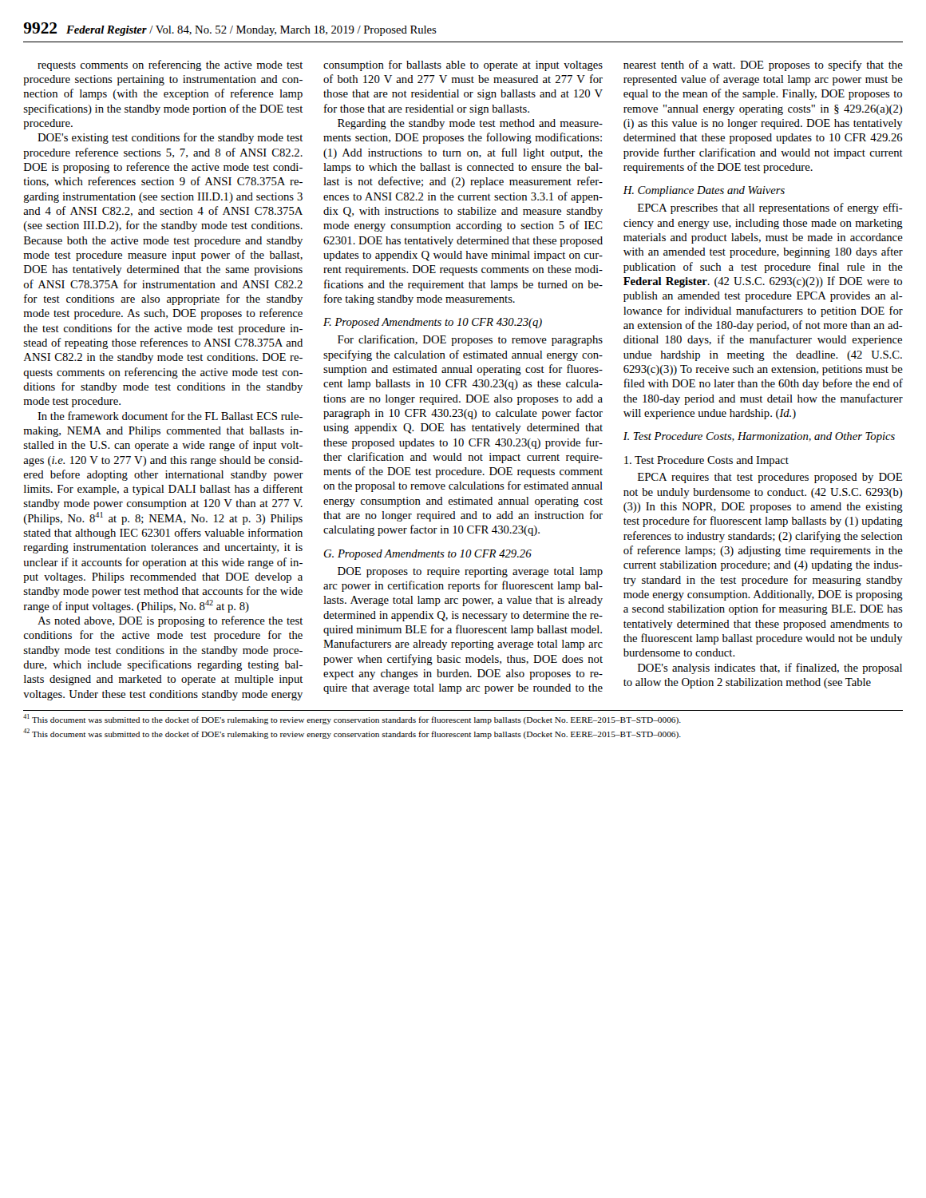9922 Federal Register / Vol. 84, No. 52 / Monday, March 18, 2019 / Proposed Rules
requests comments on referencing the active mode test procedure sections pertaining to instrumentation and connection of lamps (with the exception of reference lamp specifications) in the standby mode portion of the DOE test procedure.
DOE's existing test conditions for the standby mode test procedure reference sections 5, 7, and 8 of ANSI C82.2. DOE is proposing to reference the active mode test conditions, which references section 9 of ANSI C78.375A regarding instrumentation (see section III.D.1) and sections 3 and 4 of ANSI C82.2, and section 4 of ANSI C78.375A (see section III.D.2), for the standby mode test conditions. Because both the active mode test procedure and standby mode test procedure measure input power of the ballast, DOE has tentatively determined that the same provisions of ANSI C78.375A for instrumentation and ANSI C82.2 for test conditions are also appropriate for the standby mode test procedure. As such, DOE proposes to reference the test conditions for the active mode test procedure instead of repeating those references to ANSI C78.375A and ANSI C82.2 in the standby mode test conditions. DOE requests comments on referencing the active mode test conditions for standby mode test conditions in the standby mode test procedure.
In the framework document for the FL Ballast ECS rulemaking, NEMA and Philips commented that ballasts installed in the U.S. can operate a wide range of input voltages (i.e. 120 V to 277 V) and this range should be considered before adopting other international standby power limits. For example, a typical DALI ballast has a different standby mode power consumption at 120 V than at 277 V. (Philips, No. 841 at p. 8; NEMA, No. 12 at p. 3) Philips stated that although IEC 62301 offers valuable information regarding instrumentation tolerances and uncertainty, it is unclear if it accounts for operation at this wide range of input voltages. Philips recommended that DOE develop a standby mode power test method that accounts for the wide range of input voltages. (Philips, No. 842 at p. 8)
As noted above, DOE is proposing to reference the test conditions for the active mode test procedure for the standby mode test conditions in the standby mode procedure, which include specifications regarding testing ballasts designed and marketed to operate at multiple input voltages. Under these test conditions standby mode energy consumption for ballasts able to operate at input voltages of both 120 V and 277 V must be measured at 277 V for those that are not residential or sign ballasts and at 120 V for those that are residential or sign ballasts.
Regarding the standby mode test method and measurements section, DOE proposes the following modifications: (1) Add instructions to turn on, at full light output, the lamps to which the ballast is connected to ensure the ballast is not defective; and (2) replace measurement references to ANSI C82.2 in the current section 3.3.1 of appendix Q, with instructions to stabilize and measure standby mode energy consumption according to section 5 of IEC 62301. DOE has tentatively determined that these proposed updates to appendix Q would have minimal impact on current requirements. DOE requests comments on these modifications and the requirement that lamps be turned on before taking standby mode measurements.
F. Proposed Amendments to 10 CFR 430.23(q)
For clarification, DOE proposes to remove paragraphs specifying the calculation of estimated annual energy consumption and estimated annual operating cost for fluorescent lamp ballasts in 10 CFR 430.23(q) as these calculations are no longer required. DOE also proposes to add a paragraph in 10 CFR 430.23(q) to calculate power factor using appendix Q. DOE has tentatively determined that these proposed updates to 10 CFR 430.23(q) provide further clarification and would not impact current requirements of the DOE test procedure. DOE requests comment on the proposal to remove calculations for estimated annual energy consumption and estimated annual operating cost that are no longer required and to add an instruction for calculating power factor in 10 CFR 430.23(q).
G. Proposed Amendments to 10 CFR 429.26
DOE proposes to require reporting average total lamp arc power in certification reports for fluorescent lamp ballasts. Average total lamp arc power, a value that is already determined in appendix Q, is necessary to determine the required minimum BLE for a fluorescent lamp ballast model. Manufacturers are already reporting average total lamp arc power when certifying basic models, thus, DOE does not expect any changes in burden. DOE also proposes to require that average total lamp arc power be rounded to the nearest tenth of a watt. DOE proposes to specify that the represented value of average total lamp arc power must be equal to the mean of the sample. Finally, DOE proposes to remove "annual energy operating costs" in § 429.26(a)(2)(i) as this value is no longer required. DOE has tentatively determined that these proposed updates to 10 CFR 429.26 provide further clarification and would not impact current requirements of the DOE test procedure.
H. Compliance Dates and Waivers
EPCA prescribes that all representations of energy efficiency and energy use, including those made on marketing materials and product labels, must be made in accordance with an amended test procedure, beginning 180 days after publication of such a test procedure final rule in the Federal Register. (42 U.S.C. 6293(c)(2)) If DOE were to publish an amended test procedure EPCA provides an allowance for individual manufacturers to petition DOE for an extension of the 180-day period, of not more than an additional 180 days, if the manufacturer would experience undue hardship in meeting the deadline. (42 U.S.C. 6293(c)(3)) To receive such an extension, petitions must be filed with DOE no later than the 60th day before the end of the 180-day period and must detail how the manufacturer will experience undue hardship. (Id.)
I. Test Procedure Costs, Harmonization, and Other Topics
1. Test Procedure Costs and Impact
EPCA requires that test procedures proposed by DOE not be unduly burdensome to conduct. (42 U.S.C. 6293(b)(3)) In this NOPR, DOE proposes to amend the existing test procedure for fluorescent lamp ballasts by (1) updating references to industry standards; (2) clarifying the selection of reference lamps; (3) adjusting time requirements in the current stabilization procedure; and (4) updating the industry standard in the test procedure for measuring standby mode energy consumption. Additionally, DOE is proposing a second stabilization option for measuring BLE. DOE has tentatively determined that these proposed amendments to the fluorescent lamp ballast procedure would not be unduly burdensome to conduct.
DOE's analysis indicates that, if finalized, the proposal to allow the Option 2 stabilization method (see Table
41 This document was submitted to the docket of DOE's rulemaking to review energy conservation standards for fluorescent lamp ballasts (Docket No. EERE–2015–BT–STD–0006).
42 This document was submitted to the docket of DOE's rulemaking to review energy conservation standards for fluorescent lamp ballasts (Docket No. EERE–2015–BT–STD–0006).